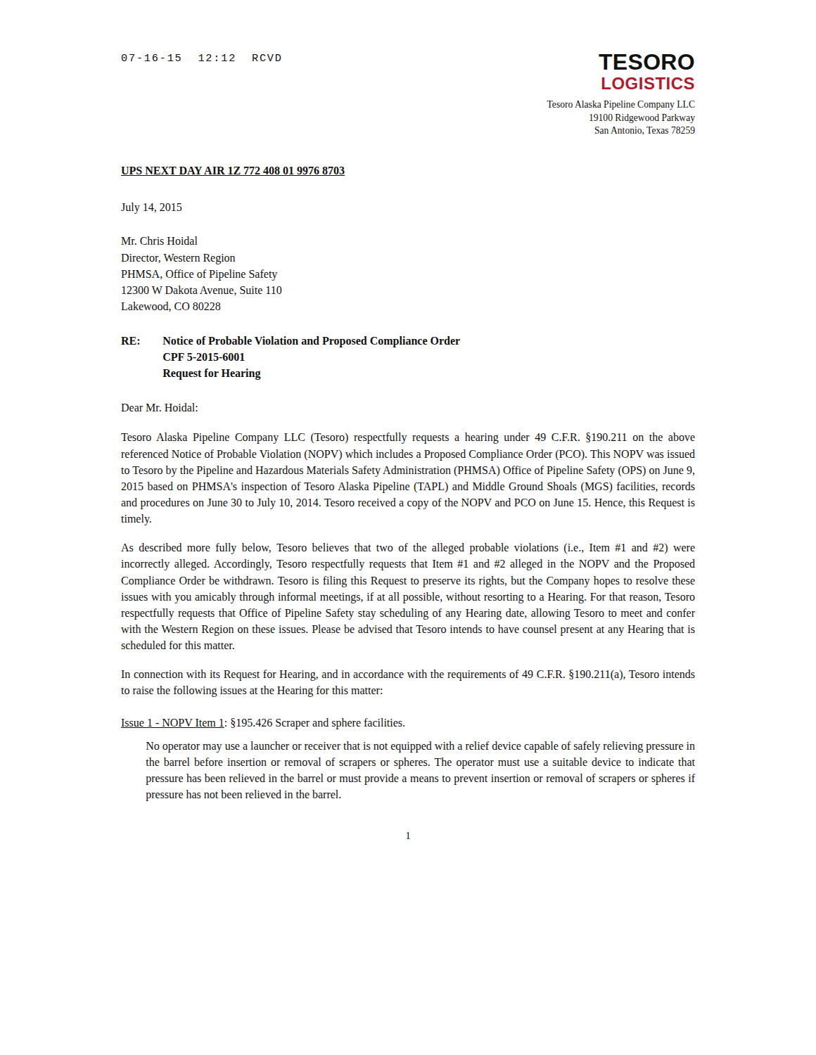07-16-15 12:12 RCVD
TESORO
LOGISTICS
Tesoro Alaska Pipeline Company LLC
19100 Ridgewood Parkway
San Antonio, Texas 78259
UPS NEXT DAY AIR 1Z 772 408 01 9976 8703
July 14, 2015
Mr. Chris Hoidal
Director, Western Region
PHMSA, Office of Pipeline Safety
12300 W Dakota Avenue, Suite 110
Lakewood, CO 80228
RE:
Notice of Probable Violation and Proposed Compliance Order
CPF 5-2015-6001
Request for Hearing
Dear Mr. Hoidal:
Tesoro Alaska Pipeline Company LLC (Tesoro) respectfully requests a hearing under 49 C.F.R. §190.211 on the above referenced Notice of Probable Violation (NOPV) which includes a Proposed Compliance Order (PCO). This NOPV was issued to Tesoro by the Pipeline and Hazardous Materials Safety Administration (PHMSA) Office of Pipeline Safety (OPS) on June 9, 2015 based on PHMSA's inspection of Tesoro Alaska Pipeline (TAPL) and Middle Ground Shoals (MGS) facilities, records and procedures on June 30 to July 10, 2014. Tesoro received a copy of the NOPV and PCO on June 15. Hence, this Request is timely.
As described more fully below, Tesoro believes that two of the alleged probable violations (i.e., Item #1 and #2) were incorrectly alleged. Accordingly, Tesoro respectfully requests that Item #1 and #2 alleged in the NOPV and the Proposed Compliance Order be withdrawn. Tesoro is filing this Request to preserve its rights, but the Company hopes to resolve these issues with you amicably through informal meetings, if at all possible, without resorting to a Hearing. For that reason, Tesoro respectfully requests that Office of Pipeline Safety stay scheduling of any Hearing date, allowing Tesoro to meet and confer with the Western Region on these issues. Please be advised that Tesoro intends to have counsel present at any Hearing that is scheduled for this matter.
In connection with its Request for Hearing, and in accordance with the requirements of 49 C.F.R. §190.211(a), Tesoro intends to raise the following issues at the Hearing for this matter:
Issue 1 - NOPV Item 1: §195.426 Scraper and sphere facilities.
No operator may use a launcher or receiver that is not equipped with a relief device capable of safely relieving pressure in the barrel before insertion or removal of scrapers or spheres. The operator must use a suitable device to indicate that pressure has been relieved in the barrel or must provide a means to prevent insertion or removal of scrapers or spheres if pressure has not been relieved in the barrel.
1